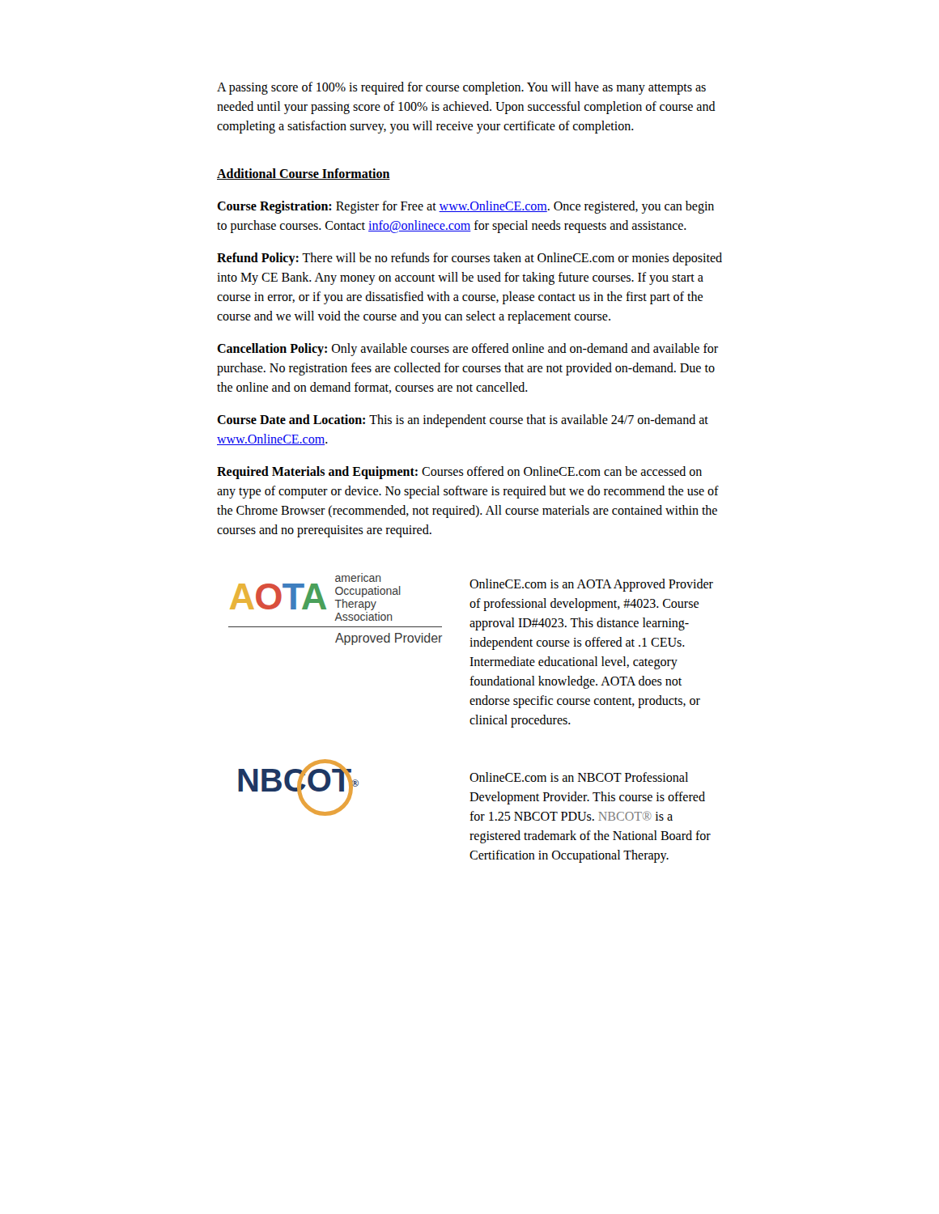A passing score of 100% is required for course completion. You will have as many attempts as needed until your passing score of 100% is achieved. Upon successful completion of course and completing a satisfaction survey, you will receive your certificate of completion.
Additional Course Information
Course Registration: Register for Free at www.OnlineCE.com. Once registered, you can begin to purchase courses. Contact info@onlinece.com for special needs requests and assistance.
Refund Policy: There will be no refunds for courses taken at OnlineCE.com or monies deposited into My CE Bank. Any money on account will be used for taking future courses. If you start a course in error, or if you are dissatisfied with a course, please contact us in the first part of the course and we will void the course and you can select a replacement course.
Cancellation Policy: Only available courses are offered online and on-demand and available for purchase. No registration fees are collected for courses that are not provided on-demand. Due to the online and on demand format, courses are not cancelled.
Course Date and Location: This is an independent course that is available 24/7 on-demand at www.OnlineCE.com.
Required Materials and Equipment: Courses offered on OnlineCE.com can be accessed on any type of computer or device. No special software is required but we do recommend the use of the Chrome Browser (recommended, not required). All course materials are contained within the courses and no prerequisites are required.
AOTA
american
Occupational Therapy
Association
Approved Provider
OnlineCE.com is an AOTA Approved Provider of professional development, #4023. Course approval ID#4023. This distance learning-independent course is offered at .1 CEUs. Intermediate educational level, category foundational knowledge. AOTA does not endorse specific course content, products, or clinical procedures.
NBCOT®
OnlineCE.com is an NBCOT Professional Development Provider. This course is offered for 1.25 NBCOT PDUs. NBCOT® is a registered trademark of the National Board for Certification in Occupational Therapy.